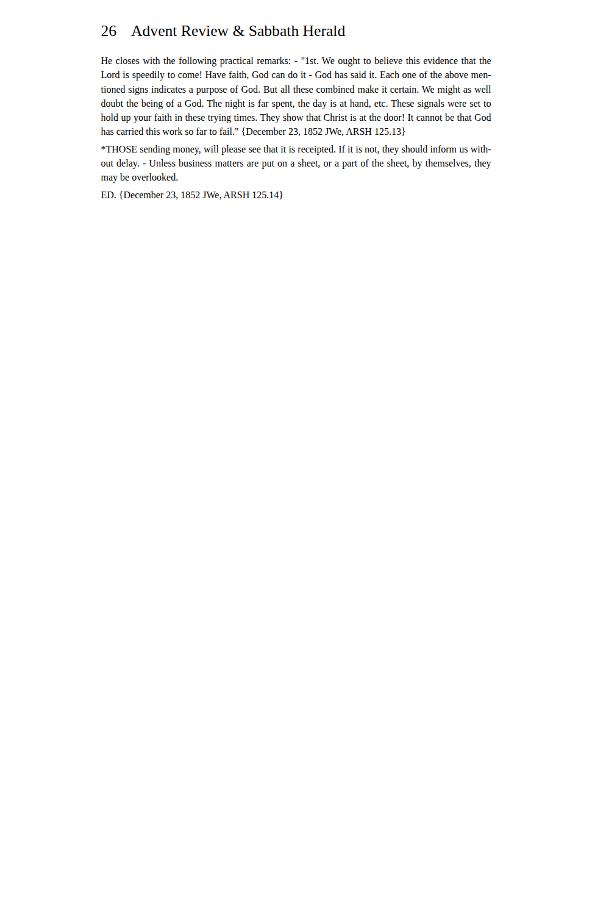26
Advent Review & Sabbath Herald
He closes with the following practical remarks: - "1st. We ought to believe this evidence that the Lord is speedily to come! Have faith, God can do it - God has said it. Each one of the above mentioned signs indicates a purpose of God. But all these combined make it certain. We might as well doubt the being of a God. The night is far spent, the day is at hand, etc. These signals were set to hold up your faith in these trying times. They show that Christ is at the door! It cannot be that God has carried this work so far to fail." {December 23, 1852 JWe, ARSH 125.13}
*THOSE sending money, will please see that it is receipted. If it is not, they should inform us without delay. - Unless business matters are put on a sheet, or a part of the sheet, by themselves, they may be overlooked.
ED. {December 23, 1852 JWe, ARSH 125.14}